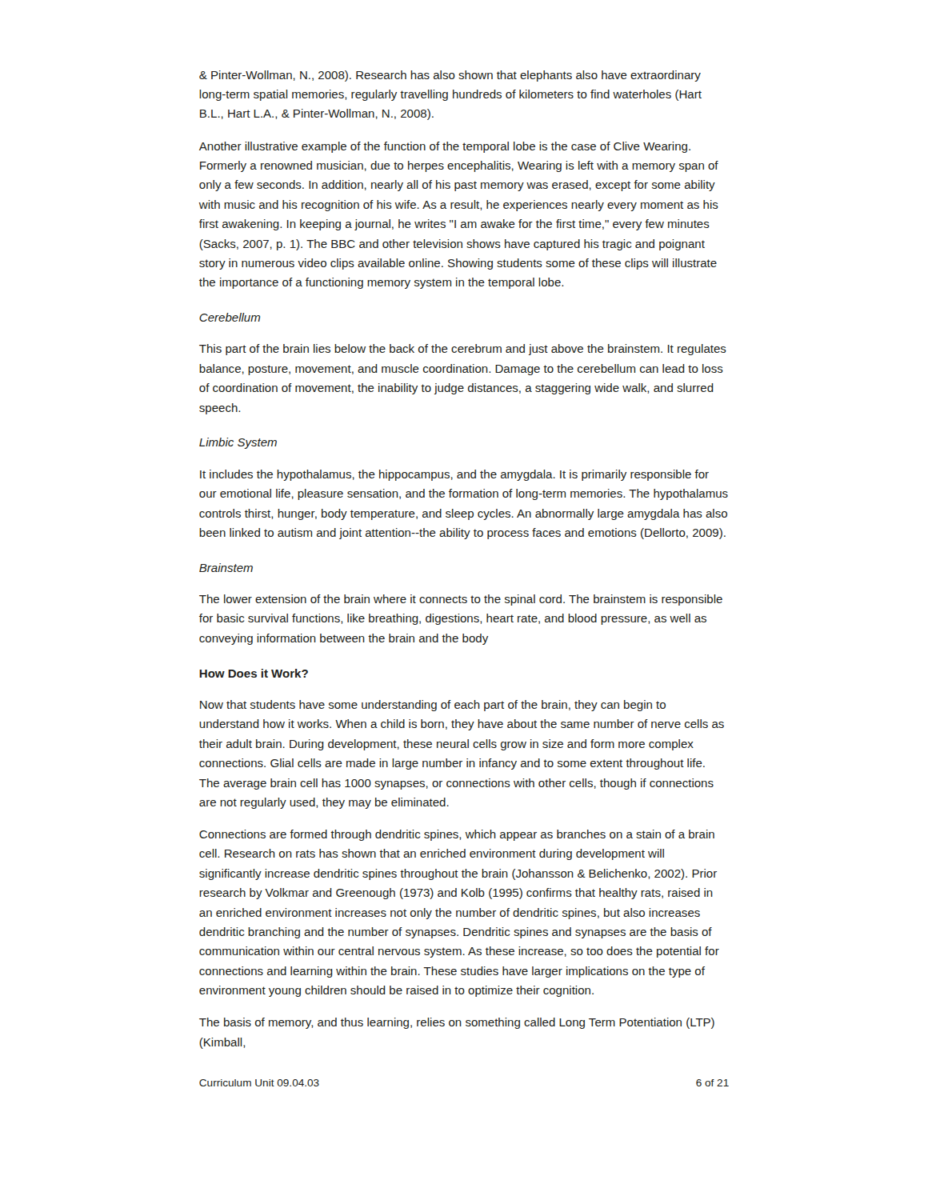& Pinter-Wollman, N., 2008). Research has also shown that elephants also have extraordinary long-term spatial memories, regularly travelling hundreds of kilometers to find waterholes (Hart B.L., Hart L.A., & Pinter-Wollman, N., 2008).
Another illustrative example of the function of the temporal lobe is the case of Clive Wearing. Formerly a renowned musician, due to herpes encephalitis, Wearing is left with a memory span of only a few seconds. In addition, nearly all of his past memory was erased, except for some ability with music and his recognition of his wife. As a result, he experiences nearly every moment as his first awakening. In keeping a journal, he writes "I am awake for the first time," every few minutes (Sacks, 2007, p. 1). The BBC and other television shows have captured his tragic and poignant story in numerous video clips available online. Showing students some of these clips will illustrate the importance of a functioning memory system in the temporal lobe.
Cerebellum
This part of the brain lies below the back of the cerebrum and just above the brainstem. It regulates balance, posture, movement, and muscle coordination. Damage to the cerebellum can lead to loss of coordination of movement, the inability to judge distances, a staggering wide walk, and slurred speech.
Limbic System
It includes the hypothalamus, the hippocampus, and the amygdala. It is primarily responsible for our emotional life, pleasure sensation, and the formation of long-term memories. The hypothalamus controls thirst, hunger, body temperature, and sleep cycles. An abnormally large amygdala has also been linked to autism and joint attention--the ability to process faces and emotions (Dellorto, 2009).
Brainstem
The lower extension of the brain where it connects to the spinal cord. The brainstem is responsible for basic survival functions, like breathing, digestions, heart rate, and blood pressure, as well as conveying information between the brain and the body
How Does it Work?
Now that students have some understanding of each part of the brain, they can begin to understand how it works. When a child is born, they have about the same number of nerve cells as their adult brain. During development, these neural cells grow in size and form more complex connections. Glial cells are made in large number in infancy and to some extent throughout life. The average brain cell has 1000 synapses, or connections with other cells, though if connections are not regularly used, they may be eliminated.
Connections are formed through dendritic spines, which appear as branches on a stain of a brain cell. Research on rats has shown that an enriched environment during development will significantly increase dendritic spines throughout the brain (Johansson & Belichenko, 2002). Prior research by Volkmar and Greenough (1973) and Kolb (1995) confirms that healthy rats, raised in an enriched environment increases not only the number of dendritic spines, but also increases dendritic branching and the number of synapses. Dendritic spines and synapses are the basis of communication within our central nervous system. As these increase, so too does the potential for connections and learning within the brain. These studies have larger implications on the type of environment young children should be raised in to optimize their cognition.
The basis of memory, and thus learning, relies on something called Long Term Potentiation (LTP) (Kimball,
Curriculum Unit 09.04.03 6 of 21